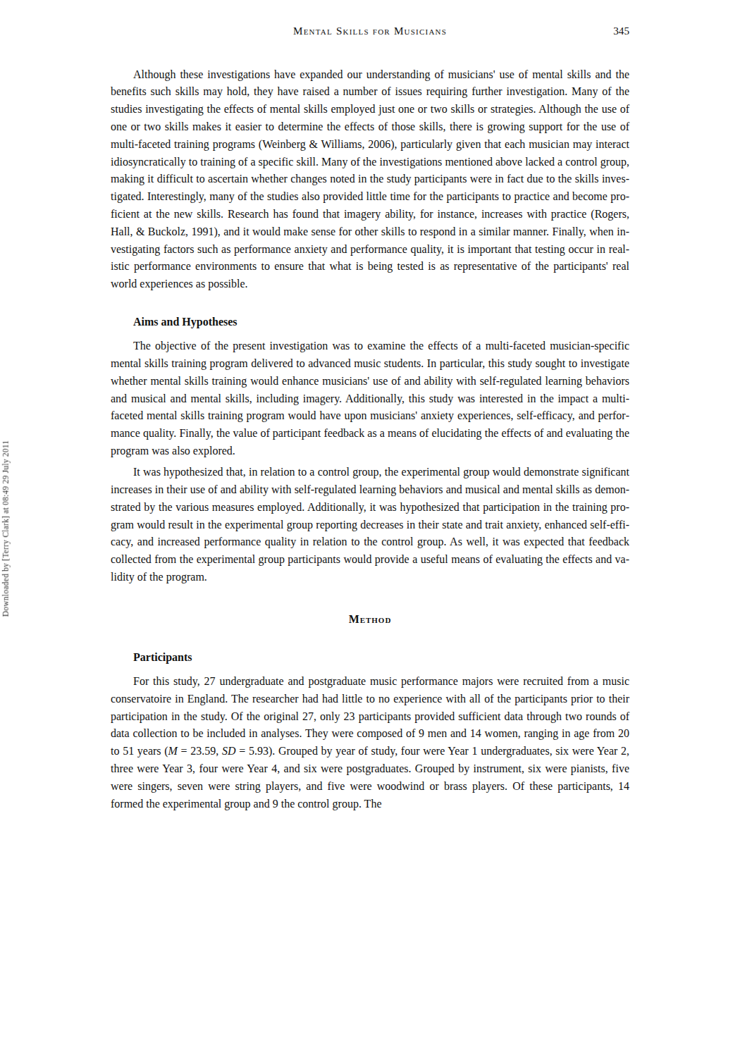Downloaded by [Terry Clark] at 08:49 29 July 2011
Mental Skills for Musicians 345
Although these investigations have expanded our understanding of musicians' use of mental skills and the benefits such skills may hold, they have raised a number of issues requiring further investigation. Many of the studies investigating the effects of mental skills employed just one or two skills or strategies. Although the use of one or two skills makes it easier to determine the effects of those skills, there is growing support for the use of multi-faceted training programs (Weinberg & Williams, 2006), particularly given that each musician may interact idiosyncratically to training of a specific skill. Many of the investigations mentioned above lacked a control group, making it difficult to ascertain whether changes noted in the study participants were in fact due to the skills investigated. Interestingly, many of the studies also provided little time for the participants to practice and become proficient at the new skills. Research has found that imagery ability, for instance, increases with practice (Rogers, Hall, & Buckolz, 1991), and it would make sense for other skills to respond in a similar manner. Finally, when investigating factors such as performance anxiety and performance quality, it is important that testing occur in realistic performance environments to ensure that what is being tested is as representative of the participants' real world experiences as possible.
Aims and Hypotheses
The objective of the present investigation was to examine the effects of a multi-faceted musician-specific mental skills training program delivered to advanced music students. In particular, this study sought to investigate whether mental skills training would enhance musicians' use of and ability with self-regulated learning behaviors and musical and mental skills, including imagery. Additionally, this study was interested in the impact a multi-faceted mental skills training program would have upon musicians' anxiety experiences, self-efficacy, and performance quality. Finally, the value of participant feedback as a means of elucidating the effects of and evaluating the program was also explored.
It was hypothesized that, in relation to a control group, the experimental group would demonstrate significant increases in their use of and ability with self-regulated learning behaviors and musical and mental skills as demonstrated by the various measures employed. Additionally, it was hypothesized that participation in the training program would result in the experimental group reporting decreases in their state and trait anxiety, enhanced self-efficacy, and increased performance quality in relation to the control group. As well, it was expected that feedback collected from the experimental group participants would provide a useful means of evaluating the effects and validity of the program.
Method
Participants
For this study, 27 undergraduate and postgraduate music performance majors were recruited from a music conservatoire in England. The researcher had had little to no experience with all of the participants prior to their participation in the study. Of the original 27, only 23 participants provided sufficient data through two rounds of data collection to be included in analyses. They were composed of 9 men and 14 women, ranging in age from 20 to 51 years (M = 23.59, SD = 5.93). Grouped by year of study, four were Year 1 undergraduates, six were Year 2, three were Year 3, four were Year 4, and six were postgraduates. Grouped by instrument, six were pianists, five were singers, seven were string players, and five were woodwind or brass players. Of these participants, 14 formed the experimental group and 9 the control group. The